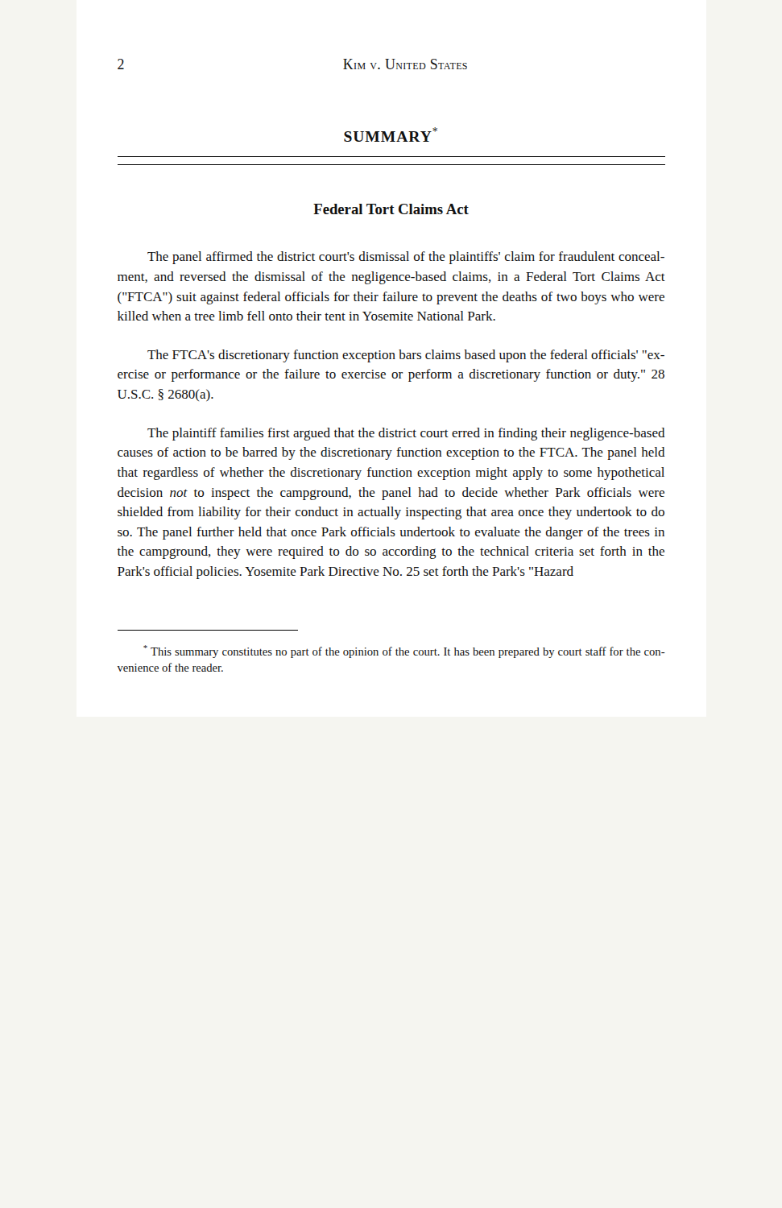2 Kim v. United States
SUMMARY*
Federal Tort Claims Act
The panel affirmed the district court's dismissal of the plaintiffs' claim for fraudulent concealment, and reversed the dismissal of the negligence-based claims, in a Federal Tort Claims Act ("FTCA") suit against federal officials for their failure to prevent the deaths of two boys who were killed when a tree limb fell onto their tent in Yosemite National Park.
The FTCA's discretionary function exception bars claims based upon the federal officials' "exercise or performance or the failure to exercise or perform a discretionary function or duty." 28 U.S.C. § 2680(a).
The plaintiff families first argued that the district court erred in finding their negligence-based causes of action to be barred by the discretionary function exception to the FTCA. The panel held that regardless of whether the discretionary function exception might apply to some hypothetical decision not to inspect the campground, the panel had to decide whether Park officials were shielded from liability for their conduct in actually inspecting that area once they undertook to do so. The panel further held that once Park officials undertook to evaluate the danger of the trees in the campground, they were required to do so according to the technical criteria set forth in the Park's official policies. Yosemite Park Directive No. 25 set forth the Park's "Hazard
* This summary constitutes no part of the opinion of the court. It has been prepared by court staff for the convenience of the reader.